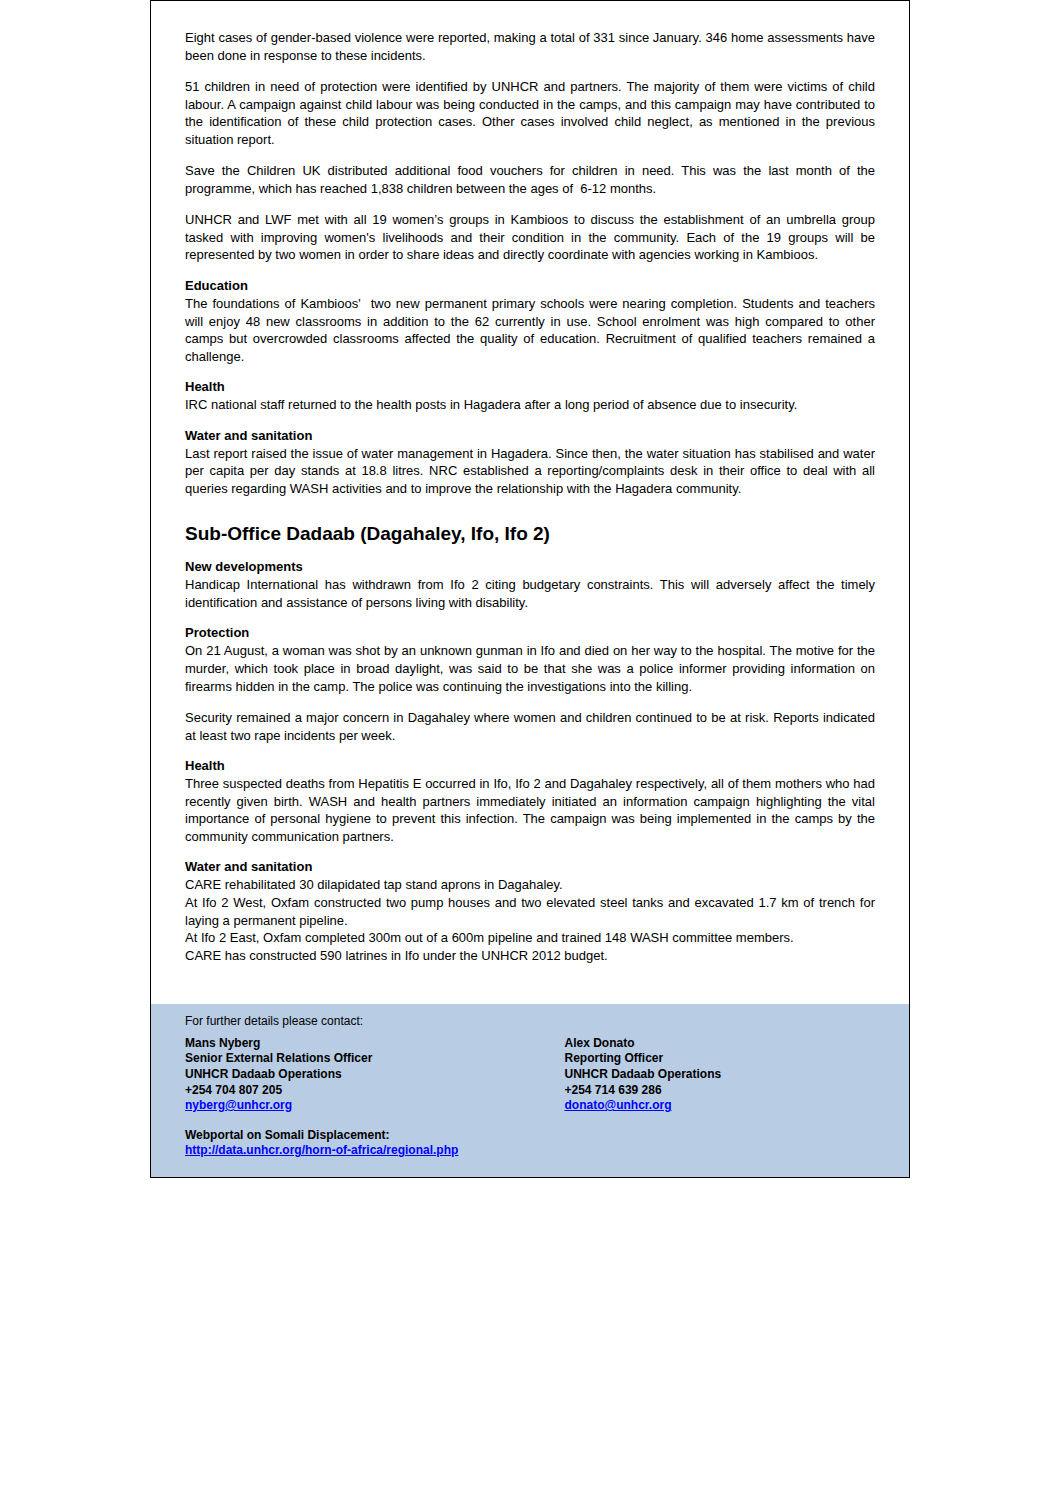Eight cases of gender-based violence were reported, making a total of 331 since January. 346 home assessments have been done in response to these incidents.
51 children in need of protection were identified by UNHCR and partners. The majority of them were victims of child labour. A campaign against child labour was being conducted in the camps, and this campaign may have contributed to the identification of these child protection cases. Other cases involved child neglect, as mentioned in the previous situation report.
Save the Children UK distributed additional food vouchers for children in need. This was the last month of the programme, which has reached 1,838 children between the ages of 6-12 months.
UNHCR and LWF met with all 19 women’s groups in Kambioos to discuss the establishment of an umbrella group tasked with improving women's livelihoods and their condition in the community. Each of the 19 groups will be represented by two women in order to share ideas and directly coordinate with agencies working in Kambioos.
Education
The foundations of Kambioos' two new permanent primary schools were nearing completion. Students and teachers will enjoy 48 new classrooms in addition to the 62 currently in use. School enrolment was high compared to other camps but overcrowded classrooms affected the quality of education. Recruitment of qualified teachers remained a challenge.
Health
IRC national staff returned to the health posts in Hagadera after a long period of absence due to insecurity.
Water and sanitation
Last report raised the issue of water management in Hagadera. Since then, the water situation has stabilised and water per capita per day stands at 18.8 litres. NRC established a reporting/complaints desk in their office to deal with all queries regarding WASH activities and to improve the relationship with the Hagadera community.
Sub-Office Dadaab (Dagahaley, Ifo, Ifo 2)
New developments
Handicap International has withdrawn from Ifo 2 citing budgetary constraints. This will adversely affect the timely identification and assistance of persons living with disability.
Protection
On 21 August, a woman was shot by an unknown gunman in Ifo and died on her way to the hospital. The motive for the murder, which took place in broad daylight, was said to be that she was a police informer providing information on firearms hidden in the camp. The police was continuing the investigations into the killing.
Security remained a major concern in Dagahaley where women and children continued to be at risk. Reports indicated at least two rape incidents per week.
Health
Three suspected deaths from Hepatitis E occurred in Ifo, Ifo 2 and Dagahaley respectively, all of them mothers who had recently given birth. WASH and health partners immediately initiated an information campaign highlighting the vital importance of personal hygiene to prevent this infection. The campaign was being implemented in the camps by the community communication partners.
Water and sanitation
CARE rehabilitated 30 dilapidated tap stand aprons in Dagahaley.
At Ifo 2 West, Oxfam constructed two pump houses and two elevated steel tanks and excavated 1.7 km of trench for laying a permanent pipeline.
At Ifo 2 East, Oxfam completed 300m out of a 600m pipeline and trained 148 WASH committee members.
CARE has constructed 590 latrines in Ifo under the UNHCR 2012 budget.
For further details please contact:
| Mans Nyberg Senior External Relations Officer UNHCR Dadaab Operations +254 704 807 205 nyberg@unhcr.org | Alex Donato Reporting Officer UNHCR Dadaab Operations +254 714 639 286 donato@unhcr.org |
| Webportal on Somali Displacement: http://data.unhcr.org/horn-of-africa/regional.php |